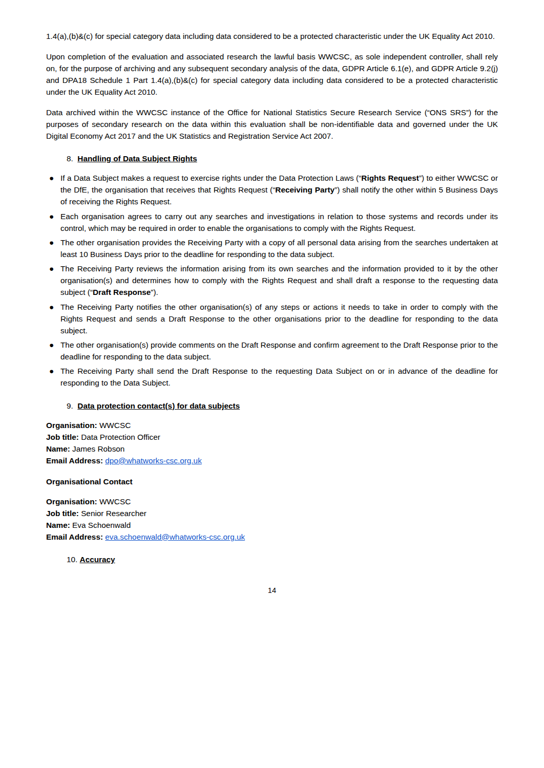1.4(a),(b)&(c) for special category data including data considered to be a protected characteristic under the UK Equality Act 2010.
Upon completion of the evaluation and associated research the lawful basis WWCSC, as sole independent controller, shall rely on, for the purpose of archiving and any subsequent secondary analysis of the data, GDPR Article 6.1(e), and GDPR Article 9.2(j) and DPA18 Schedule 1 Part 1.4(a),(b)&(c) for special category data including data considered to be a protected characteristic under the UK Equality Act 2010.
Data archived within the WWCSC instance of the Office for National Statistics Secure Research Service (“ONS SRS”) for the purposes of secondary research on the data within this evaluation shall be non-identifiable data and governed under the UK Digital Economy Act 2017 and the UK Statistics and Registration Service Act 2007.
8.
Handling of Data Subject Rights
If a Data Subject makes a request to exercise rights under the Data Protection Laws (“Rights Request”) to either WWCSC or the DfE, the organisation that receives that Rights Request (“Receiving Party”) shall notify the other within 5 Business Days of receiving the Rights Request.
Each organisation agrees to carry out any searches and investigations in relation to those systems and records under its control, which may be required in order to enable the organisations to comply with the Rights Request.
The other organisation provides the Receiving Party with a copy of all personal data arising from the searches undertaken at least 10 Business Days prior to the deadline for responding to the data subject.
The Receiving Party reviews the information arising from its own searches and the information provided to it by the other organisation(s) and determines how to comply with the Rights Request and shall draft a response to the requesting data subject (“Draft Response”).
The Receiving Party notifies the other organisation(s) of any steps or actions it needs to take in order to comply with the Rights Request and sends a Draft Response to the other organisations prior to the deadline for responding to the data subject.
The other organisation(s) provide comments on the Draft Response and confirm agreement to the Draft Response prior to the deadline for responding to the data subject.
The Receiving Party shall send the Draft Response to the requesting Data Subject on or in advance of the deadline for responding to the Data Subject.
9.
Data protection contact(s) for data subjects
Organisation: WWCSC
Job title: Data Protection Officer
Name: James Robson
Email Address: dpo@whatworks-csc.org.uk
Organisational Contact
Organisation: WWCSC
Job title: Senior Researcher
Name: Eva Schoenwald
Email Address: eva.schoenwald@whatworks-csc.org.uk
10.
Accuracy
14